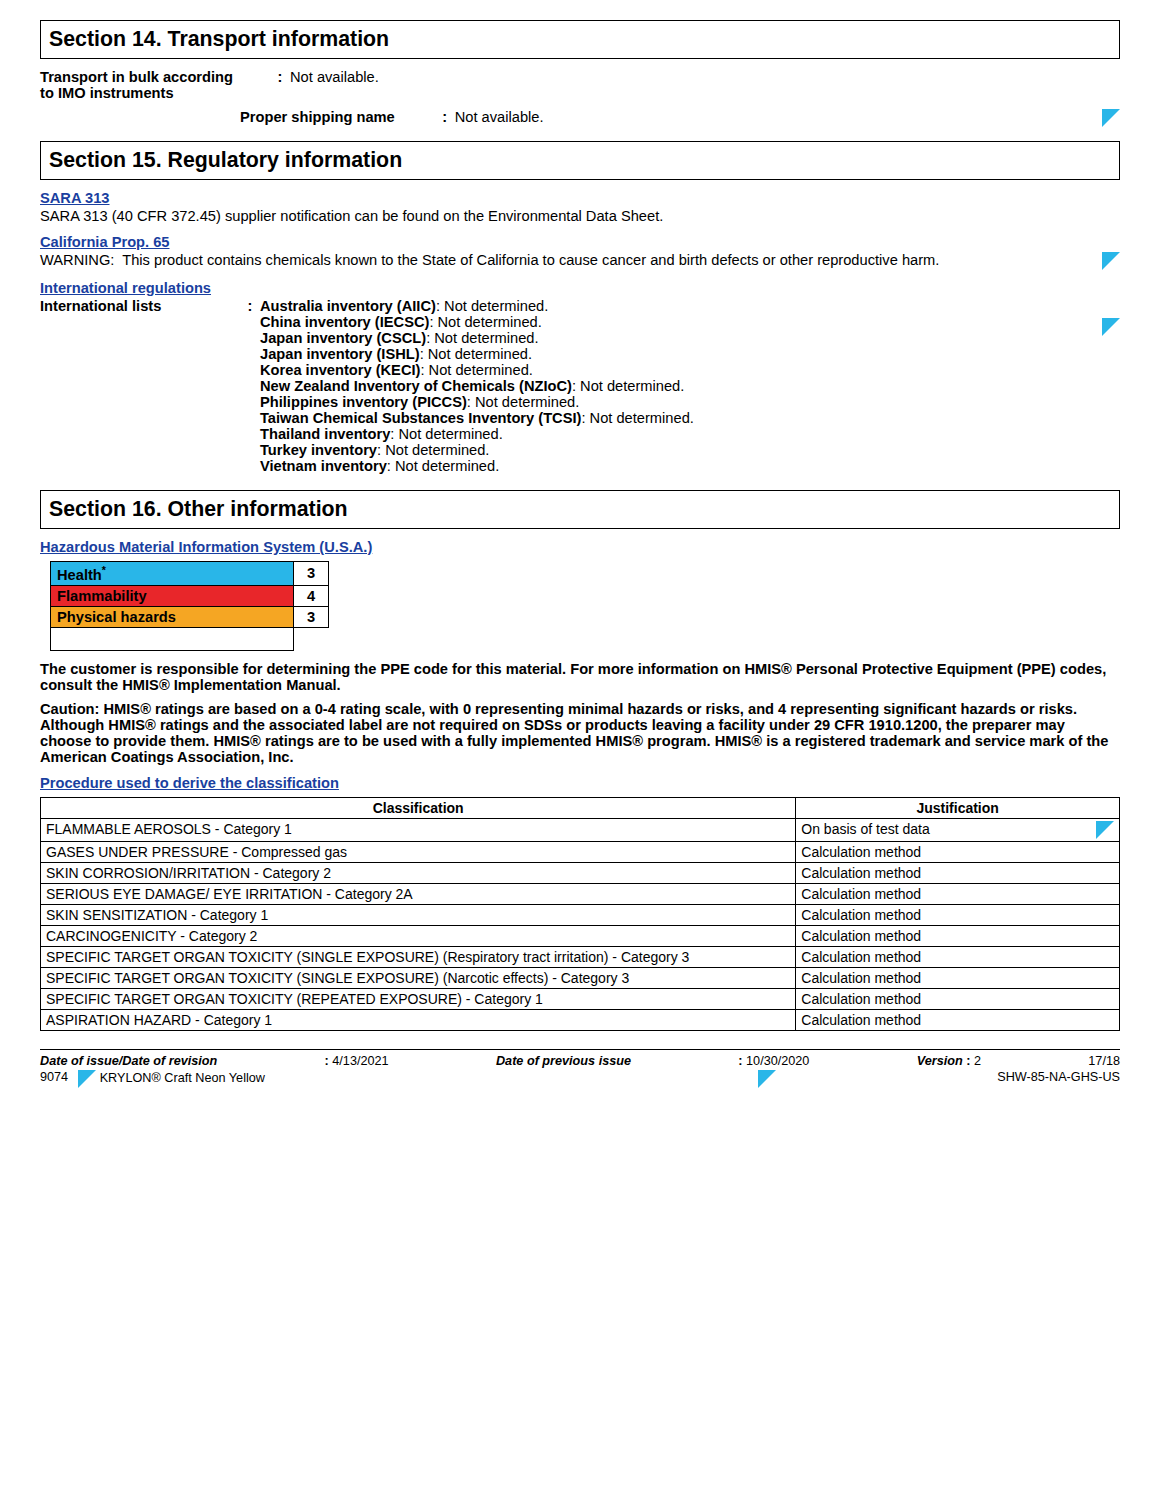Section 14. Transport information
Transport in bulk according
to IMO instruments
:
Not available.
Proper shipping name
:
Not available.
Section 15. Regulatory information
SARA 313
SARA 313 (40 CFR 372.45) supplier notification can be found on the Environmental Data Sheet.
California Prop. 65
WARNING: This product contains chemicals known to the State of California to cause cancer and birth defects or other reproductive harm.
International regulations
International lists
:
Australia inventory (AIIC): Not determined.
China inventory (IECSC): Not determined.
Japan inventory (CSCL): Not determined.
Japan inventory (ISHL): Not determined.
Korea inventory (KECI): Not determined.
New Zealand Inventory of Chemicals (NZIoC): Not determined.
Philippines inventory (PICCS): Not determined.
Taiwan Chemical Substances Inventory (TCSI): Not determined.
Thailand inventory: Not determined.
Turkey inventory: Not determined.
Vietnam inventory: Not determined.
Section 16. Other information
Hazardous Material Information System (U.S.A.)
| Health * | 3 |
| Flammability | 4 |
| Physical hazards | 3 |
The customer is responsible for determining the PPE code for this material. For more information on HMIS® Personal Protective Equipment (PPE) codes, consult the HMIS® Implementation Manual.
Caution: HMIS® ratings are based on a 0-4 rating scale, with 0 representing minimal hazards or risks, and 4 representing significant hazards or risks. Although HMIS® ratings and the associated label are not required on SDSs or products leaving a facility under 29 CFR 1910.1200, the preparer may choose to provide them. HMIS® ratings are to be used with a fully implemented HMIS® program. HMIS® is a registered trademark and service mark of the American Coatings Association, Inc.
Procedure used to derive the classification
| Classification | Justification |
| --- | --- |
| FLAMMABLE AEROSOLS - Category 1 | On basis of test data |
| GASES UNDER PRESSURE - Compressed gas | Calculation method |
| SKIN CORROSION/IRRITATION - Category 2 | Calculation method |
| SERIOUS EYE DAMAGE/ EYE IRRITATION - Category 2A | Calculation method |
| SKIN SENSITIZATION - Category 1 | Calculation method |
| CARCINOGENICITY - Category 2 | Calculation method |
| SPECIFIC TARGET ORGAN TOXICITY (SINGLE EXPOSURE) (Respiratory tract irritation) - Category 3 | Calculation method |
| SPECIFIC TARGET ORGAN TOXICITY (SINGLE EXPOSURE) (Narcotic effects) - Category 3 | Calculation method |
| SPECIFIC TARGET ORGAN TOXICITY (REPEATED EXPOSURE) - Category 1 | Calculation method |
| ASPIRATION HAZARD - Category 1 | Calculation method |
Date of issue/Date of revision
: 4/13/2021
Date of previous issue
: 10/30/2020
Version : 2
17/18
9074
KRYLON® Craft Neon Yellow
SHW-85-NA-GHS-US